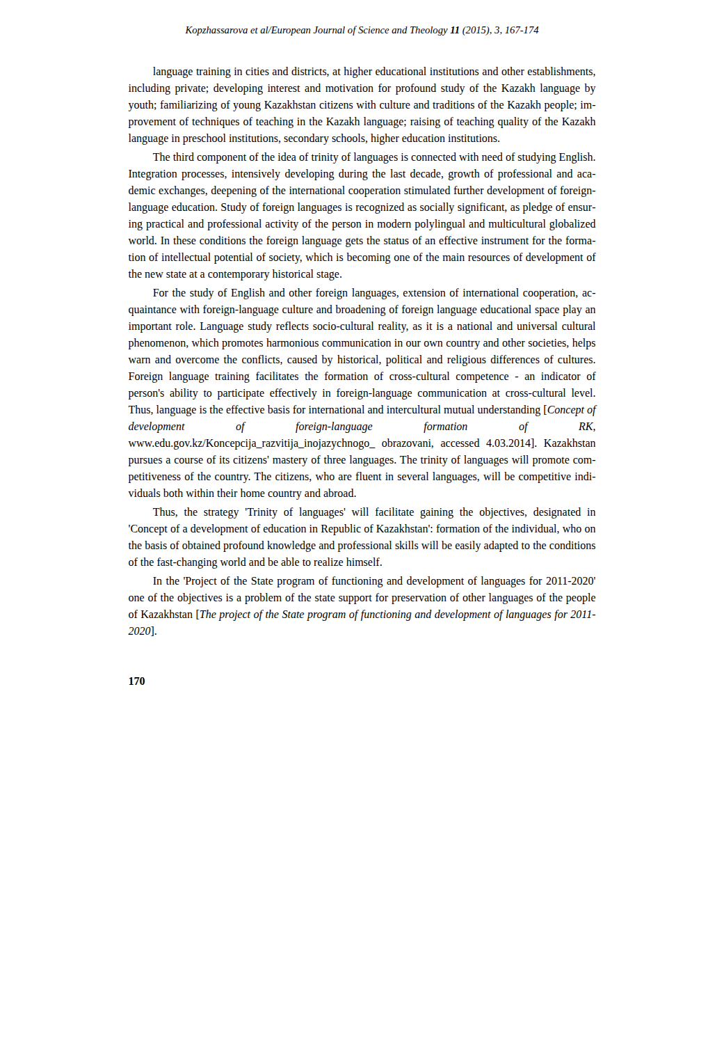Kopzhassarova et al/European Journal of Science and Theology 11 (2015), 3, 167-174
language training in cities and districts, at higher educational institutions and other establishments, including private; developing interest and motivation for profound study of the Kazakh language by youth; familiarizing of young Kazakhstan citizens with culture and traditions of the Kazakh people; improvement of techniques of teaching in the Kazakh language; raising of teaching quality of the Kazakh language in preschool institutions, secondary schools, higher education institutions.
The third component of the idea of trinity of languages is connected with need of studying English. Integration processes, intensively developing during the last decade, growth of professional and academic exchanges, deepening of the international cooperation stimulated further development of foreign-language education. Study of foreign languages is recognized as socially significant, as pledge of ensuring practical and professional activity of the person in modern polylingual and multicultural globalized world. In these conditions the foreign language gets the status of an effective instrument for the formation of intellectual potential of society, which is becoming one of the main resources of development of the new state at a contemporary historical stage.
For the study of English and other foreign languages, extension of international cooperation, acquaintance with foreign-language culture and broadening of foreign language educational space play an important role. Language study reflects socio-cultural reality, as it is a national and universal cultural phenomenon, which promotes harmonious communication in our own country and other societies, helps warn and overcome the conflicts, caused by historical, political and religious differences of cultures. Foreign language training facilitates the formation of cross-cultural competence - an indicator of person's ability to participate effectively in foreign-language communication at cross-cultural level. Thus, language is the effective basis for international and intercultural mutual understanding [Concept of development of foreign-language formation of RK, www.edu.gov.kz/Koncepcija_razvitija_inojazychnogo_ obrazovani, accessed 4.03.2014]. Kazakhstan pursues a course of its citizens' mastery of three languages. The trinity of languages will promote competitiveness of the country. The citizens, who are fluent in several languages, will be competitive individuals both within their home country and abroad.
Thus, the strategy 'Trinity of languages' will facilitate gaining the objectives, designated in 'Concept of a development of education in Republic of Kazakhstan': formation of the individual, who on the basis of obtained profound knowledge and professional skills will be easily adapted to the conditions of the fast-changing world and be able to realize himself.
In the 'Project of the State program of functioning and development of languages for 2011-2020' one of the objectives is a problem of the state support for preservation of other languages of the people of Kazakhstan [The project of the State program of functioning and development of languages for 2011-2020].
170